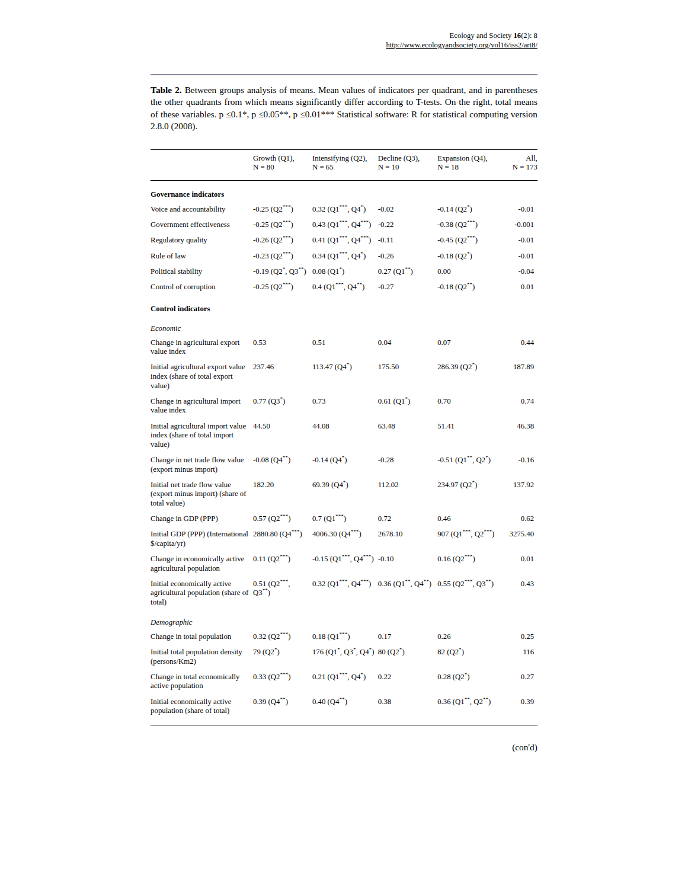Ecology and Society 16(2): 8
http://www.ecologyandsociety.org/vol16/iss2/art8/
Table 2. Between groups analysis of means. Mean values of indicators per quadrant, and in parentheses the other quadrants from which means significantly differ according to T-tests. On the right, total means of these variables. p ≤0.1*, p ≤0.05**, p ≤0.01*** Statistical software: R for statistical computing version 2.8.0 (2008).
| | Growth (Q1), N = 80 | Intensifying (Q2), N = 65 | Decline (Q3), N = 10 | Expansion (Q4), N = 18 | All, N = 173 |
| --- | --- | --- | --- | --- | --- |
| Governance indicators |
| Voice and accountability | -0.25 (Q2 *** ) | 0.32 (Q1 *** , Q4 * ) | -0.02 | -0.14 (Q2 * ) | -0.01 |
| Government effectiveness | -0.25 (Q2 *** ) | 0.43 (Q1 *** , Q4 *** ) | -0.22 | -0.38 (Q2 *** ) | -0.001 |
| Regulatory quality | -0.26 (Q2 *** ) | 0.41 (Q1 *** , Q4 *** ) | -0.11 | -0.45 (Q2 *** ) | -0.01 |
| Rule of law | -0.23 (Q2 *** ) | 0.34 (Q1 *** , Q4 * ) | -0.26 | -0.18 (Q2 * ) | -0.01 |
| Political stability | -0.19 (Q2 * , Q3 ** ) | 0.08 (Q1 * ) | 0.27 (Q1 ** ) | 0.00 | -0.04 |
| Control of corruption | -0.25 (Q2 *** ) | 0.4 (Q1 *** , Q4 ** ) | -0.27 | -0.18 (Q2 ** ) | 0.01 |
| Control indicators |
| Economic |
| Change in agricultural export value index | 0.53 | 0.51 | 0.04 | 0.07 | 0.44 |
| Initial agricultural export value index (share of total export value) | 237.46 | 113.47 (Q4 * ) | 175.50 | 286.39 (Q2 * ) | 187.89 |
| Change in agricultural import value index | 0.77 (Q3 * ) | 0.73 | 0.61 (Q1 * ) | 0.70 | 0.74 |
| Initial agricultural import value index (share of total import value) | 44.50 | 44.08 | 63.48 | 51.41 | 46.38 |
| Change in net trade flow value (export minus import) | -0.08 (Q4 ** ) | -0.14 (Q4 * ) | -0.28 | -0.51 (Q1 ** , Q2 * ) | -0.16 |
| Initial net trade flow value (export minus import) (share of total value) | 182.20 | 69.39 (Q4 * ) | 112.02 | 234.97 (Q2 * ) | 137.92 |
| Change in GDP (PPP) | 0.57 (Q2 *** ) | 0.7 (Q1 *** ) | 0.72 | 0.46 | 0.62 |
| Initial GDP (PPP) (International $/capita/yr) | 2880.80 (Q4 *** ) | 4006.30 (Q4 *** ) | 2678.10 | 907 (Q1 *** , Q2 *** ) | 3275.40 |
| Change in economically active agricultural population | 0.11 (Q2 *** ) | -0.15 (Q1 *** , Q4 *** ) | -0.10 | 0.16 (Q2 *** ) | 0.01 |
| Initial economically active agricultural population (share of total) | 0.51 (Q2 *** , Q3 ** ) | 0.32 (Q1 *** , Q4 *** ) | 0.36 (Q1 ** , Q4 ** ) | 0.55 (Q2 *** , Q3 ** ) | 0.43 |
| Demographic |
| Change in total population | 0.32 (Q2 *** ) | 0.18 (Q1 *** ) | 0.17 | 0.26 | 0.25 |
| Initial total population density (persons/Km2) | 79 (Q2 * ) | 176 (Q1 * , Q3 * , Q4 * ) | 80 (Q2 * ) | 82 (Q2 * ) | 116 |
| Change in total economically active population | 0.33 (Q2 *** ) | 0.21 (Q1 *** , Q4 * ) | 0.22 | 0.28 (Q2 * ) | 0.27 |
| Initial economically active population (share of total) | 0.39 (Q4 ** ) | 0.40 (Q4 ** ) | 0.38 | 0.36 (Q1 ** , Q2 ** ) | 0.39 |
(con'd)